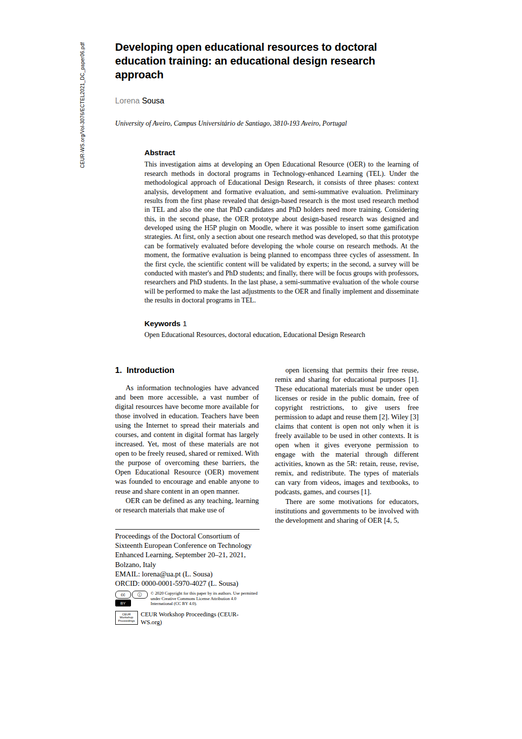CEUR-WS.org/Vol-3076/ECTEL2021_DC_paper06.pdf
Developing open educational resources to doctoral education training: an educational design research approach
Lorena Sousa
University of Aveiro, Campus Universitário de Santiago, 3810-193 Aveiro, Portugal
Abstract
This investigation aims at developing an Open Educational Resource (OER) to the learning of research methods in doctoral programs in Technology-enhanced Learning (TEL). Under the methodological approach of Educational Design Research, it consists of three phases: context analysis, development and formative evaluation, and semi-summative evaluation. Preliminary results from the first phase revealed that design-based research is the most used research method in TEL and also the one that PhD candidates and PhD holders need more training. Considering this, in the second phase, the OER prototype about design-based research was designed and developed using the H5P plugin on Moodle, where it was possible to insert some gamification strategies. At first, only a section about one research method was developed, so that this prototype can be formatively evaluated before developing the whole course on research methods. At the moment, the formative evaluation is being planned to encompass three cycles of assessment. In the first cycle, the scientific content will be validated by experts; in the second, a survey will be conducted with master's and PhD students; and finally, there will be focus groups with professors, researchers and PhD students. In the last phase, a semi-summative evaluation of the whole course will be performed to make the last adjustments to the OER and finally implement and disseminate the results in doctoral programs in TEL.
Keywords 1
Open Educational Resources, doctoral education, Educational Design Research
1. Introduction
As information technologies have advanced and been more accessible, a vast number of digital resources have become more available for those involved in education. Teachers have been using the Internet to spread their materials and courses, and content in digital format has largely increased. Yet, most of these materials are not open to be freely reused, shared or remixed. With the purpose of overcoming these barriers, the Open Educational Resource (OER) movement was founded to encourage and enable anyone to reuse and share content in an open manner.
OER can be defined as any teaching, learning or research materials that make use of
Proceedings of the Doctoral Consortium of Sixteenth European Conference on Technology Enhanced Learning, September 20–21, 2021, Bolzano, Italy
EMAIL: lorena@ua.pt (L. Sousa)
ORCID: 0000-0001-5970-4027 (L. Sousa)
cc
ⓘ
BY
© 2020 Copyright for this paper by its authors. Use permitted under Creative Commons License Attribution 4.0 International (CC BY 4.0).
CEUR
Workshop
Proceedings
CEUR Workshop Proceedings (CEUR-WS.org)
open licensing that permits their free reuse, remix and sharing for educational purposes [1]. These educational materials must be under open licenses or reside in the public domain, free of copyright restrictions, to give users free permission to adapt and reuse them [2]. Wiley [3] claims that content is open not only when it is freely available to be used in other contexts. It is open when it gives everyone permission to engage with the material through different activities, known as the 5R: retain, reuse, revise, remix, and redistribute. The types of materials can vary from videos, images and textbooks, to podcasts, games, and courses [1].
There are some motivations for educators, institutions and governments to be involved with the development and sharing of OER [4, 5,